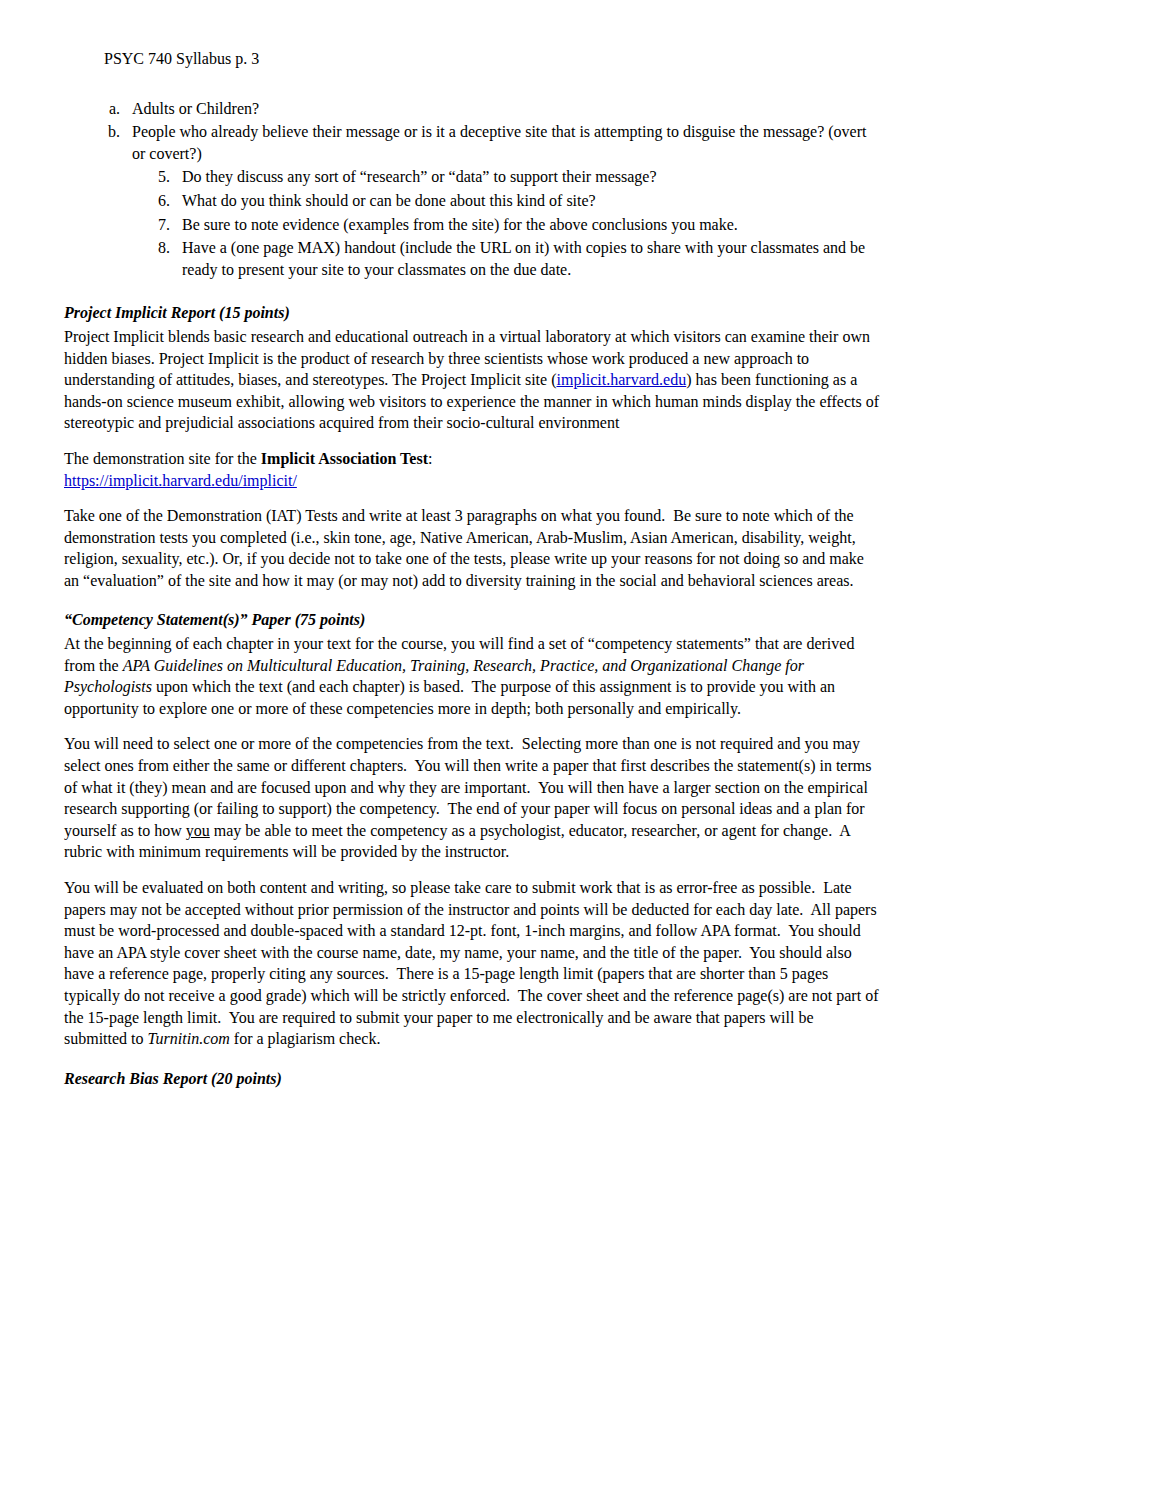PSYC 740 Syllabus p. 3
Adults or Children?
People who already believe their message or is it a deceptive site that is attempting to disguise the message? (overt or covert?)
Do they discuss any sort of “research” or “data” to support their message?
What do you think should or can be done about this kind of site?
Be sure to note evidence (examples from the site) for the above conclusions you make.
Have a (one page MAX) handout (include the URL on it) with copies to share with your classmates and be ready to present your site to your classmates on the due date.
Project Implicit Report (15 points)
Project Implicit blends basic research and educational outreach in a virtual laboratory at which visitors can examine their own hidden biases. Project Implicit is the product of research by three scientists whose work produced a new approach to understanding of attitudes, biases, and stereotypes. The Project Implicit site (implicit.harvard.edu) has been functioning as a hands-on science museum exhibit, allowing web visitors to experience the manner in which human minds display the effects of stereotypic and prejudicial associations acquired from their socio-cultural environment
The demonstration site for the Implicit Association Test:
https://implicit.harvard.edu/implicit/
Take one of the Demonstration (IAT) Tests and write at least 3 paragraphs on what you found. Be sure to note which of the demonstration tests you completed (i.e., skin tone, age, Native American, Arab-Muslim, Asian American, disability, weight, religion, sexuality, etc.). Or, if you decide not to take one of the tests, please write up your reasons for not doing so and make an “evaluation” of the site and how it may (or may not) add to diversity training in the social and behavioral sciences areas.
“Competency Statement(s)” Paper (75 points)
At the beginning of each chapter in your text for the course, you will find a set of “competency statements” that are derived from the APA Guidelines on Multicultural Education, Training, Research, Practice, and Organizational Change for Psychologists upon which the text (and each chapter) is based. The purpose of this assignment is to provide you with an opportunity to explore one or more of these competencies more in depth; both personally and empirically.
You will need to select one or more of the competencies from the text. Selecting more than one is not required and you may select ones from either the same or different chapters. You will then write a paper that first describes the statement(s) in terms of what it (they) mean and are focused upon and why they are important. You will then have a larger section on the empirical research supporting (or failing to support) the competency. The end of your paper will focus on personal ideas and a plan for yourself as to how you may be able to meet the competency as a psychologist, educator, researcher, or agent for change. A rubric with minimum requirements will be provided by the instructor.
You will be evaluated on both content and writing, so please take care to submit work that is as error-free as possible. Late papers may not be accepted without prior permission of the instructor and points will be deducted for each day late. All papers must be word-processed and double-spaced with a standard 12-pt. font, 1-inch margins, and follow APA format. You should have an APA style cover sheet with the course name, date, my name, your name, and the title of the paper. You should also have a reference page, properly citing any sources. There is a 15-page length limit (papers that are shorter than 5 pages typically do not receive a good grade) which will be strictly enforced. The cover sheet and the reference page(s) are not part of the 15-page length limit. You are required to submit your paper to me electronically and be aware that papers will be submitted to Turnitin.com for a plagiarism check.
Research Bias Report (20 points)